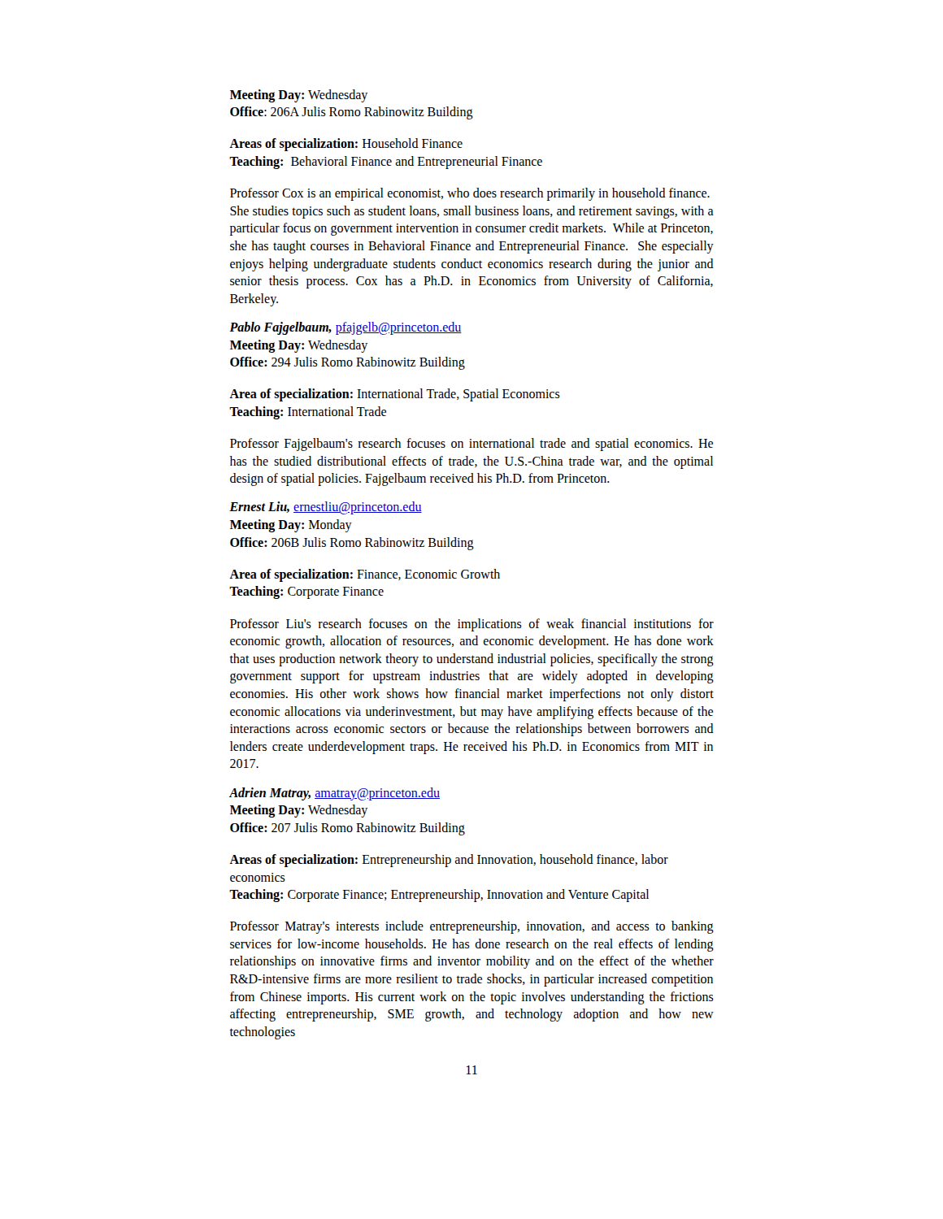Meeting Day: Wednesday
Office: 206A Julis Romo Rabinowitz Building
Areas of specialization: Household Finance
Teaching: Behavioral Finance and Entrepreneurial Finance
Professor Cox is an empirical economist, who does research primarily in household finance. She studies topics such as student loans, small business loans, and retirement savings, with a particular focus on government intervention in consumer credit markets. While at Princeton, she has taught courses in Behavioral Finance and Entrepreneurial Finance. She especially enjoys helping undergraduate students conduct economics research during the junior and senior thesis process. Cox has a Ph.D. in Economics from University of California, Berkeley.
Pablo Fajgelbaum, pfajgelb@princeton.edu
Meeting Day: Wednesday
Office: 294 Julis Romo Rabinowitz Building
Area of specialization: International Trade, Spatial Economics
Teaching: International Trade
Professor Fajgelbaum's research focuses on international trade and spatial economics. He has the studied distributional effects of trade, the U.S.-China trade war, and the optimal design of spatial policies. Fajgelbaum received his Ph.D. from Princeton.
Ernest Liu, ernestliu@princeton.edu
Meeting Day: Monday
Office: 206B Julis Romo Rabinowitz Building
Area of specialization: Finance, Economic Growth
Teaching: Corporate Finance
Professor Liu's research focuses on the implications of weak financial institutions for economic growth, allocation of resources, and economic development. He has done work that uses production network theory to understand industrial policies, specifically the strong government support for upstream industries that are widely adopted in developing economies. His other work shows how financial market imperfections not only distort economic allocations via underinvestment, but may have amplifying effects because of the interactions across economic sectors or because the relationships between borrowers and lenders create underdevelopment traps. He received his Ph.D. in Economics from MIT in 2017.
Adrien Matray, amatray@princeton.edu
Meeting Day: Wednesday
Office: 207 Julis Romo Rabinowitz Building
Areas of specialization: Entrepreneurship and Innovation, household finance, labor economics
Teaching: Corporate Finance; Entrepreneurship, Innovation and Venture Capital
Professor Matray's interests include entrepreneurship, innovation, and access to banking services for low-income households. He has done research on the real effects of lending relationships on innovative firms and inventor mobility and on the effect of the whether R&D-intensive firms are more resilient to trade shocks, in particular increased competition from Chinese imports. His current work on the topic involves understanding the frictions affecting entrepreneurship, SME growth, and technology adoption and how new technologies
11